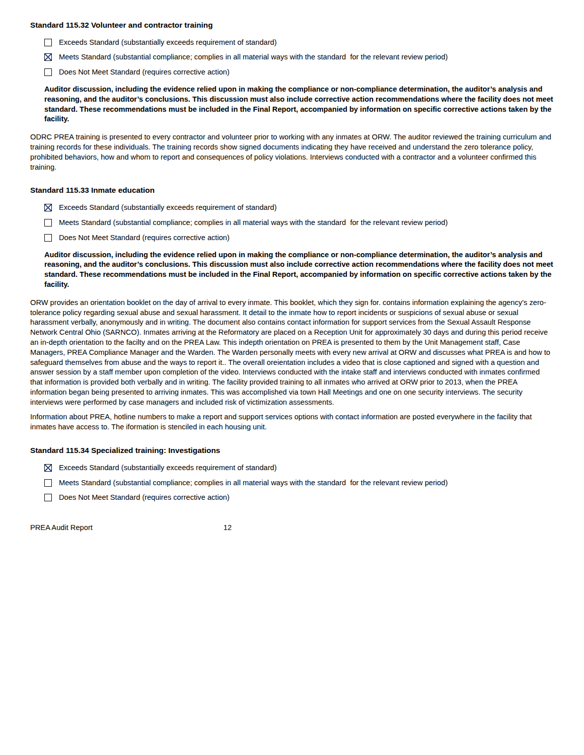Standard 115.32 Volunteer and contractor training
Exceeds Standard (substantially exceeds requirement of standard)
Meets Standard (substantial compliance; complies in all material ways with the standard for the relevant review period)
Does Not Meet Standard (requires corrective action)
Auditor discussion, including the evidence relied upon in making the compliance or non-compliance determination, the auditor’s analysis and reasoning, and the auditor’s conclusions. This discussion must also include corrective action recommendations where the facility does not meet standard. These recommendations must be included in the Final Report, accompanied by information on specific corrective actions taken by the facility.
ODRC PREA training is presented to every contractor and volunteer prior to working with any inmates at ORW. The auditor reviewed the training curriculum and training records for these individuals. The training records show signed documents indicating they have received and understand the zero tolerance policy, prohibited behaviors, how and whom to report and consequences of policy violations. Interviews conducted with a contractor and a volunteer confirmed this training.
Standard 115.33 Inmate education
Exceeds Standard (substantially exceeds requirement of standard)
Meets Standard (substantial compliance; complies in all material ways with the standard for the relevant review period)
Does Not Meet Standard (requires corrective action)
Auditor discussion, including the evidence relied upon in making the compliance or non-compliance determination, the auditor’s analysis and reasoning, and the auditor’s conclusions. This discussion must also include corrective action recommendations where the facility does not meet standard. These recommendations must be included in the Final Report, accompanied by information on specific corrective actions taken by the facility.
ORW provides an orientation booklet on the day of arrival to every inmate. This booklet, which they sign for. contains information explaining the agency’s zero-tolerance policy regarding sexual abuse and sexual harassment. It detail to the inmate how to report incidents or suspicions of sexual abuse or sexual harassment verbally, anonymously and in writing. The document also contains contact information for support services from the Sexual Assault Response Network Central Ohio (SARNCO). Inmates arriving at the Reformatory are placed on a Reception Unit for approximately 30 days and during this period receive an in-depth orientation to the facilty and on the PREA Law. This indepth orientation on PREA is presented to them by the Unit Management staff, Case Managers, PREA Compliance Manager and the Warden. The Warden personally meets with every new arrival at ORW and discusses what PREA is and how to safeguard themselves from abuse and the ways to report it.. The overall oreientation includes a video that is close captioned and signed with a question and answer session by a staff member upon completion of the video. Interviews conducted with the intake staff and interviews conducted with inmates confirmed that information is provided both verbally and in writing. The facility provided training to all inmates who arrived at ORW prior to 2013, when the PREA information began being presented to arriving inmates. This was accomplished via town Hall Meetings and one on one security interviews. The security interviews were performed by case managers and included risk of victimization assessments.
Information about PREA, hotline numbers to make a report and support services options with contact information are posted everywhere in the facility that inmates have access to. The iformation is stenciled in each housing unit.
Standard 115.34 Specialized training: Investigations
Exceeds Standard (substantially exceeds requirement of standard)
Meets Standard (substantial compliance; complies in all material ways with the standard for the relevant review period)
Does Not Meet Standard (requires corrective action)
PREA Audit Report 12